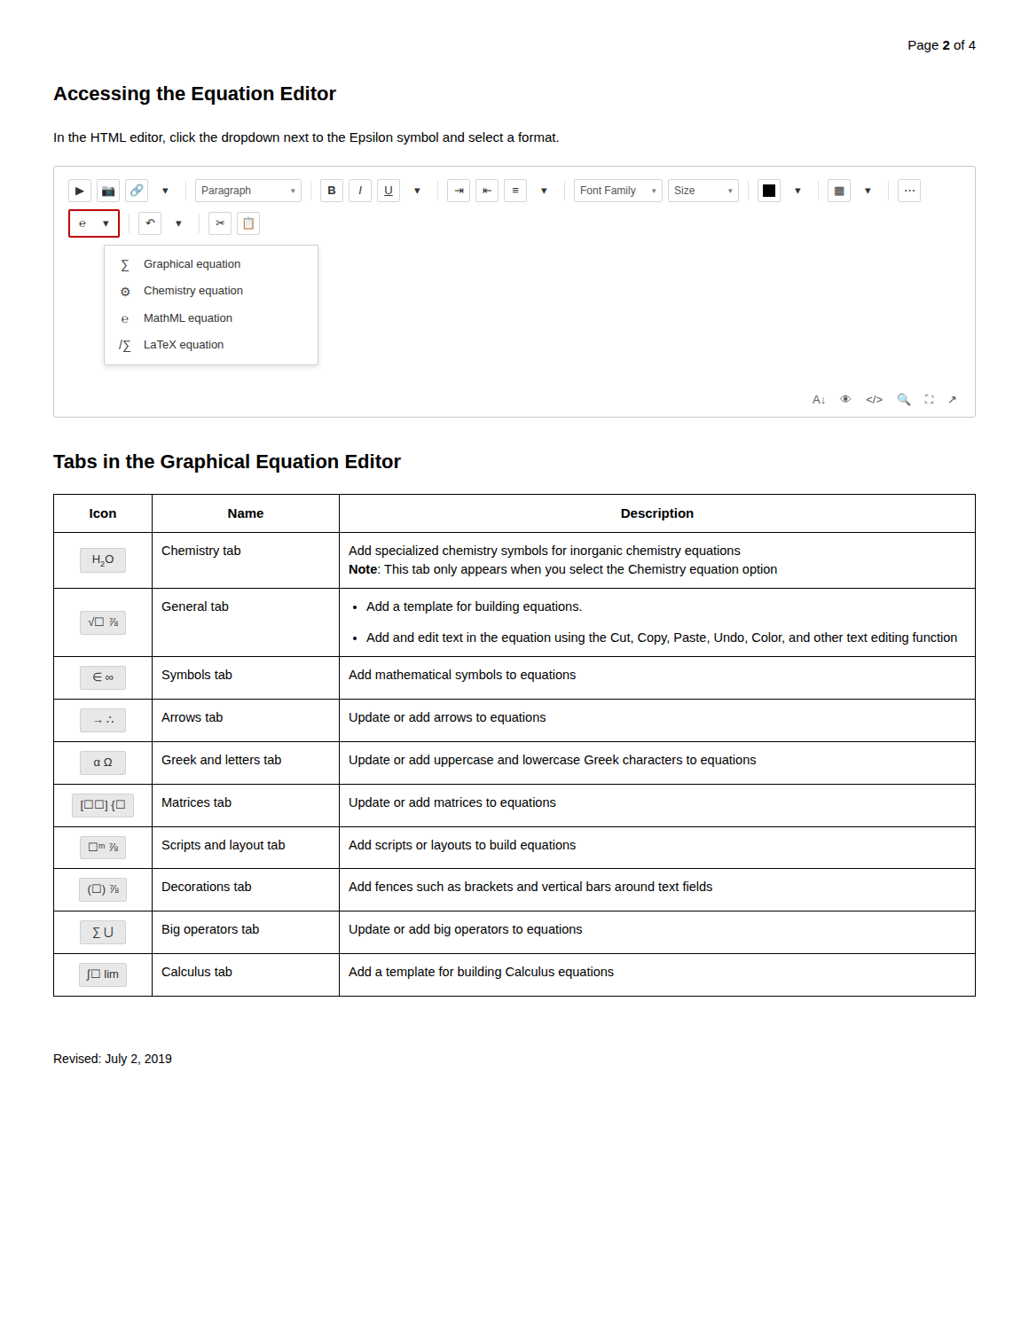Page 2 of 4
Accessing the Equation Editor
In the HTML editor, click the dropdown next to the Epsilon symbol and select a format.
▶ 📷 🔗 ▾ Paragraph ▾ B I U ▾ ⇥ ⇤ ≡ ▾ Font Family ▾ Size ▾ ▾ ▦ ▾ ⋯
℮ ▾ ↶ ▾ ✂ 📋
∑Graphical equation
⚙Chemistry equation
℮MathML equation
/∑LaTeX equation
A↓ 👁 </> 🔍 ⛶ ↗
Tabs in the Graphical Equation Editor
| Icon | Name | Description |
| --- | --- | --- |
| H 2 O | Chemistry tab | Add specialized chemistry symbols for inorganic chemistry equations Note : This tab only appears when you select the Chemistry equation option |
| √☐ ⅞ | General tab | Add a template for building equations. Add and edit text in the equation using the Cut, Copy, Paste, Undo, Color, and other text editing function |
| ∈ ∞ | Symbols tab | Add mathematical symbols to equations |
| → ∴ | Arrows tab | Update or add arrows to equations |
| α Ω | Greek and letters tab | Update or add uppercase and lowercase Greek characters to equations |
| [☐☐] {☐ | Matrices tab | Update or add matrices to equations |
| ☐ᵐ ⅞ | Scripts and layout tab | Add scripts or layouts to build equations |
| (☐) ⅞ | Decorations tab | Add fences such as brackets and vertical bars around text fields |
| ∑ ⋃ | Big operators tab | Update or add big operators to equations |
| ∫☐ lim | Calculus tab | Add a template for building Calculus equations |
Revised: July 2, 2019